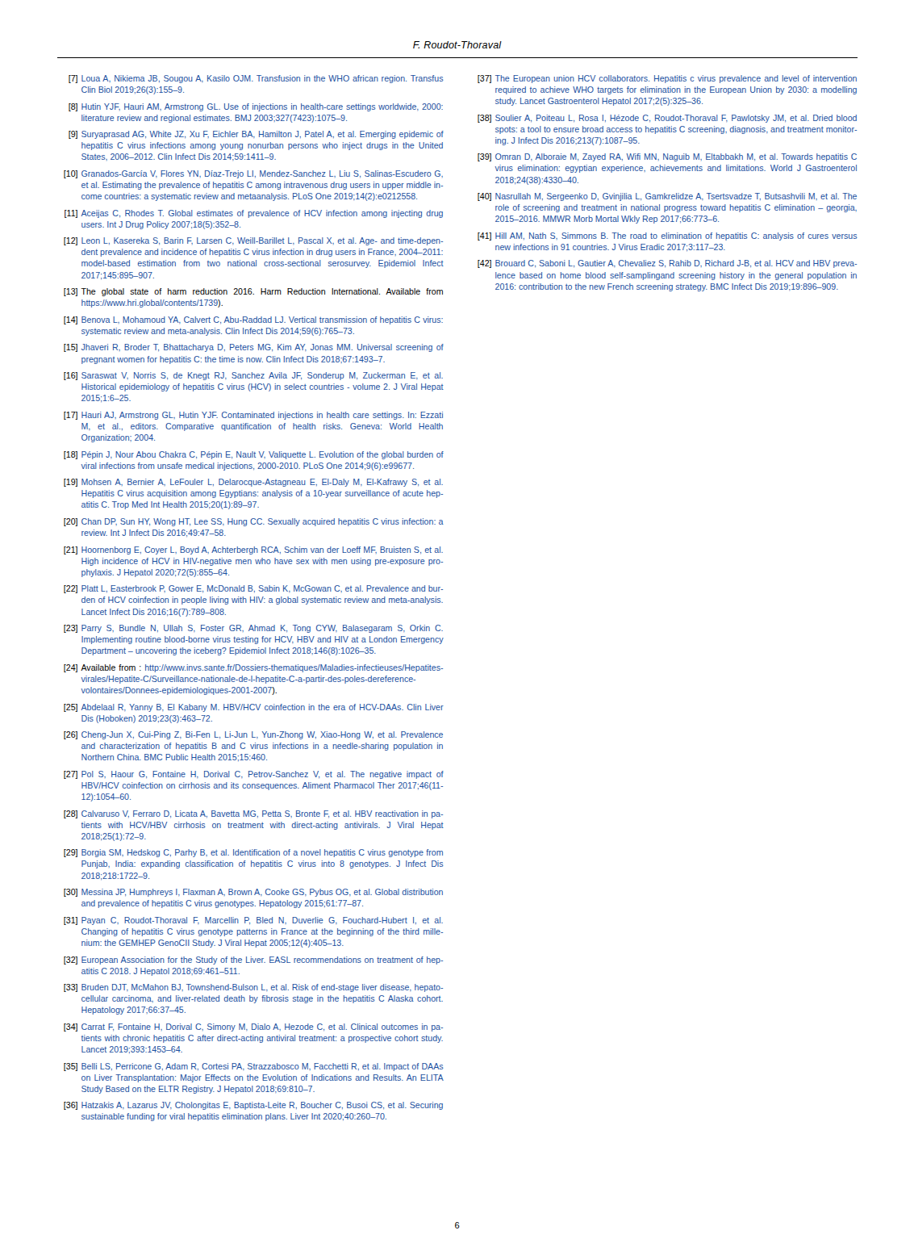F. Roudot-Thoraval
[7] Loua A, Nikiema JB, Sougou A, Kasilo OJM. Transfusion in the WHO african region. Transfus Clin Biol 2019;26(3):155–9.
[8] Hutin YJF, Hauri AM, Armstrong GL. Use of injections in health-care settings worldwide, 2000: literature review and regional estimates. BMJ 2003;327(7423):1075–9.
[9] Suryaprasad AG, White JZ, Xu F, Eichler BA, Hamilton J, Patel A, et al. Emerging epidemic of hepatitis C virus infections among young nonurban persons who inject drugs in the United States, 2006–2012. Clin Infect Dis 2014;59:1411–9.
[10] Granados-García V, Flores YN, Díaz-Trejo LI, Mendez-Sanchez L, Liu S, Salinas-Escudero G, et al. Estimating the prevalence of hepatitis C among intravenous drug users in upper middle income countries: a systematic review and metaanalysis. PLoS One 2019;14(2):e0212558.
[11] Aceijas C, Rhodes T. Global estimates of prevalence of HCV infection among injecting drug users. Int J Drug Policy 2007;18(5):352–8.
[12] Leon L, Kasereka S, Barin F, Larsen C, Weill-Barillet L, Pascal X, et al. Age- and time-dependent prevalence and incidence of hepatitis C virus infection in drug users in France, 2004–2011: model-based estimation from two national cross-sectional serosurvey. Epidemiol Infect 2017;145:895–907.
[13] The global state of harm reduction 2016. Harm Reduction International. Available from https://www.hri.global/contents/1739).
[14] Benova L, Mohamoud YA, Calvert C, Abu-Raddad LJ. Vertical transmission of hepatitis C virus: systematic review and meta-analysis. Clin Infect Dis 2014;59(6):765–73.
[15] Jhaveri R, Broder T, Bhattacharya D, Peters MG, Kim AY, Jonas MM. Universal screening of pregnant women for hepatitis C: the time is now. Clin Infect Dis 2018;67:1493–7.
[16] Saraswat V, Norris S, de Knegt RJ, Sanchez Avila JF, Sonderup M, Zuckerman E, et al. Historical epidemiology of hepatitis C virus (HCV) in select countries - volume 2. J Viral Hepat 2015;1:6–25.
[17] Hauri AJ, Armstrong GL, Hutin YJF. Contaminated injections in health care settings. In: Ezzati M, et al., editors. Comparative quantification of health risks. Geneva: World Health Organization; 2004.
[18] Pépin J, Nour Abou Chakra C, Pépin E, Nault V, Valiquette L. Evolution of the global burden of viral infections from unsafe medical injections, 2000-2010. PLoS One 2014;9(6):e99677.
[19] Mohsen A, Bernier A, LeFouler L, Delarocque-Astagneau E, El-Daly M, El-Kafrawy S, et al. Hepatitis C virus acquisition among Egyptians: analysis of a 10-year surveillance of acute hepatitis C. Trop Med Int Health 2015;20(1):89–97.
[20] Chan DP, Sun HY, Wong HT, Lee SS, Hung CC. Sexually acquired hepatitis C virus infection: a review. Int J Infect Dis 2016;49:47–58.
[21] Hoornenborg E, Coyer L, Boyd A, Achterbergh RCA, Schim van der Loeff MF, Bruisten S, et al. High incidence of HCV in HIV-negative men who have sex with men using pre-exposure prophylaxis. J Hepatol 2020;72(5):855–64.
[22] Platt L, Easterbrook P, Gower E, McDonald B, Sabin K, McGowan C, et al. Prevalence and burden of HCV coinfection in people living with HIV: a global systematic review and meta-analysis. Lancet Infect Dis 2016;16(7):789–808.
[23] Parry S, Bundle N, Ullah S, Foster GR, Ahmad K, Tong CYW, Balasegaram S, Orkin C. Implementing routine blood-borne virus testing for HCV, HBV and HIV at a London Emergency Department – uncovering the iceberg? Epidemiol Infect 2018;146(8):1026–35.
[24] Available from : http://www.invs.sante.fr/Dossiers-thematiques/Maladies-infectieuses/Hepatites-virales/Hepatite-C/Surveillance-nationale-de-l-hepatite-C-a-partir-des-poles-dereference-volontaires/Donnees-epidemiologiques-2001-2007).
[25] Abdelaal R, Yanny B, El Kabany M. HBV/HCV coinfection in the era of HCV-DAAs. Clin Liver Dis (Hoboken) 2019;23(3):463–72.
[26] Cheng-Jun X, Cui-Ping Z, Bi-Fen L, Li-Jun L, Yun-Zhong W, Xiao-Hong W, et al. Prevalence and characterization of hepatitis B and C virus infections in a needle-sharing population in Northern China. BMC Public Health 2015;15:460.
[27] Pol S, Haour G, Fontaine H, Dorival C, Petrov-Sanchez V, et al. The negative impact of HBV/HCV coinfection on cirrhosis and its consequences. Aliment Pharmacol Ther 2017;46(11-12):1054–60.
[28] Calvaruso V, Ferraro D, Licata A, Bavetta MG, Petta S, Bronte F, et al. HBV reactivation in patients with HCV/HBV cirrhosis on treatment with direct-acting antivirals. J Viral Hepat 2018;25(1):72–9.
[29] Borgia SM, Hedskog C, Parhy B, et al. Identification of a novel hepatitis C virus genotype from Punjab, India: expanding classification of hepatitis C virus into 8 genotypes. J Infect Dis 2018;218:1722–9.
[30] Messina JP, Humphreys I, Flaxman A, Brown A, Cooke GS, Pybus OG, et al. Global distribution and prevalence of hepatitis C virus genotypes. Hepatology 2015;61:77–87.
[31] Payan C, Roudot-Thoraval F, Marcellin P, Bled N, Duverlie G, Fouchard-Hubert I, et al. Changing of hepatitis C virus genotype patterns in France at the beginning of the third millenium: the GEMHEP GenoCII Study. J Viral Hepat 2005;12(4):405–13.
[32] European Association for the Study of the Liver. EASL recommendations on treatment of hepatitis C 2018. J Hepatol 2018;69:461–511.
[33] Bruden DJT, McMahon BJ, Townshend-Bulson L, et al. Risk of end-stage liver disease, hepatocellular carcinoma, and liver-related death by fibrosis stage in the hepatitis C Alaska cohort. Hepatology 2017;66:37–45.
[34] Carrat F, Fontaine H, Dorival C, Simony M, Dialo A, Hezode C, et al. Clinical outcomes in patients with chronic hepatitis C after direct-acting antiviral treatment: a prospective cohort study. Lancet 2019;393:1453–64.
[35] Belli LS, Perricone G, Adam R, Cortesi PA, Strazzabosco M, Facchetti R, et al. Impact of DAAs on Liver Transplantation: Major Effects on the Evolution of Indications and Results. An ELITA Study Based on the ELTR Registry. J Hepatol 2018;69:810–7.
[36] Hatzakis A, Lazarus JV, Cholongitas E, Baptista-Leite R, Boucher C, Busoi CS, et al. Securing sustainable funding for viral hepatitis elimination plans. Liver Int 2020;40:260–70.
[37] The European union HCV collaborators. Hepatitis c virus prevalence and level of intervention required to achieve WHO targets for elimination in the European Union by 2030: a modelling study. Lancet Gastroenterol Hepatol 2017;2(5):325–36.
[38] Soulier A, Poiteau L, Rosa I, Hézode C, Roudot-Thoraval F, Pawlotsky JM, et al. Dried blood spots: a tool to ensure broad access to hepatitis C screening, diagnosis, and treatment monitoring. J Infect Dis 2016;213(7):1087–95.
[39] Omran D, Alboraie M, Zayed RA, Wifi MN, Naguib M, Eltabbakh M, et al. Towards hepatitis C virus elimination: egyptian experience, achievements and limitations. World J Gastroenterol 2018;24(38):4330–40.
[40] Nasrullah M, Sergeenko D, Gvinjilia L, Gamkrelidze A, Tsertsvadze T, Butsashvili M, et al. The role of screening and treatment in national progress toward hepatitis C elimination – georgia, 2015–2016. MMWR Morb Mortal Wkly Rep 2017;66:773–6.
[41] Hill AM, Nath S, Simmons B. The road to elimination of hepatitis C: analysis of cures versus new infections in 91 countries. J Virus Eradic 2017;3:117–23.
[42] Brouard C, Saboni L, Gautier A, Chevaliez S, Rahib D, Richard J-B, et al. HCV and HBV prevalence based on home blood self-samplingand screening history in the general population in 2016: contribution to the new French screening strategy. BMC Infect Dis 2019;19:896–909.
6